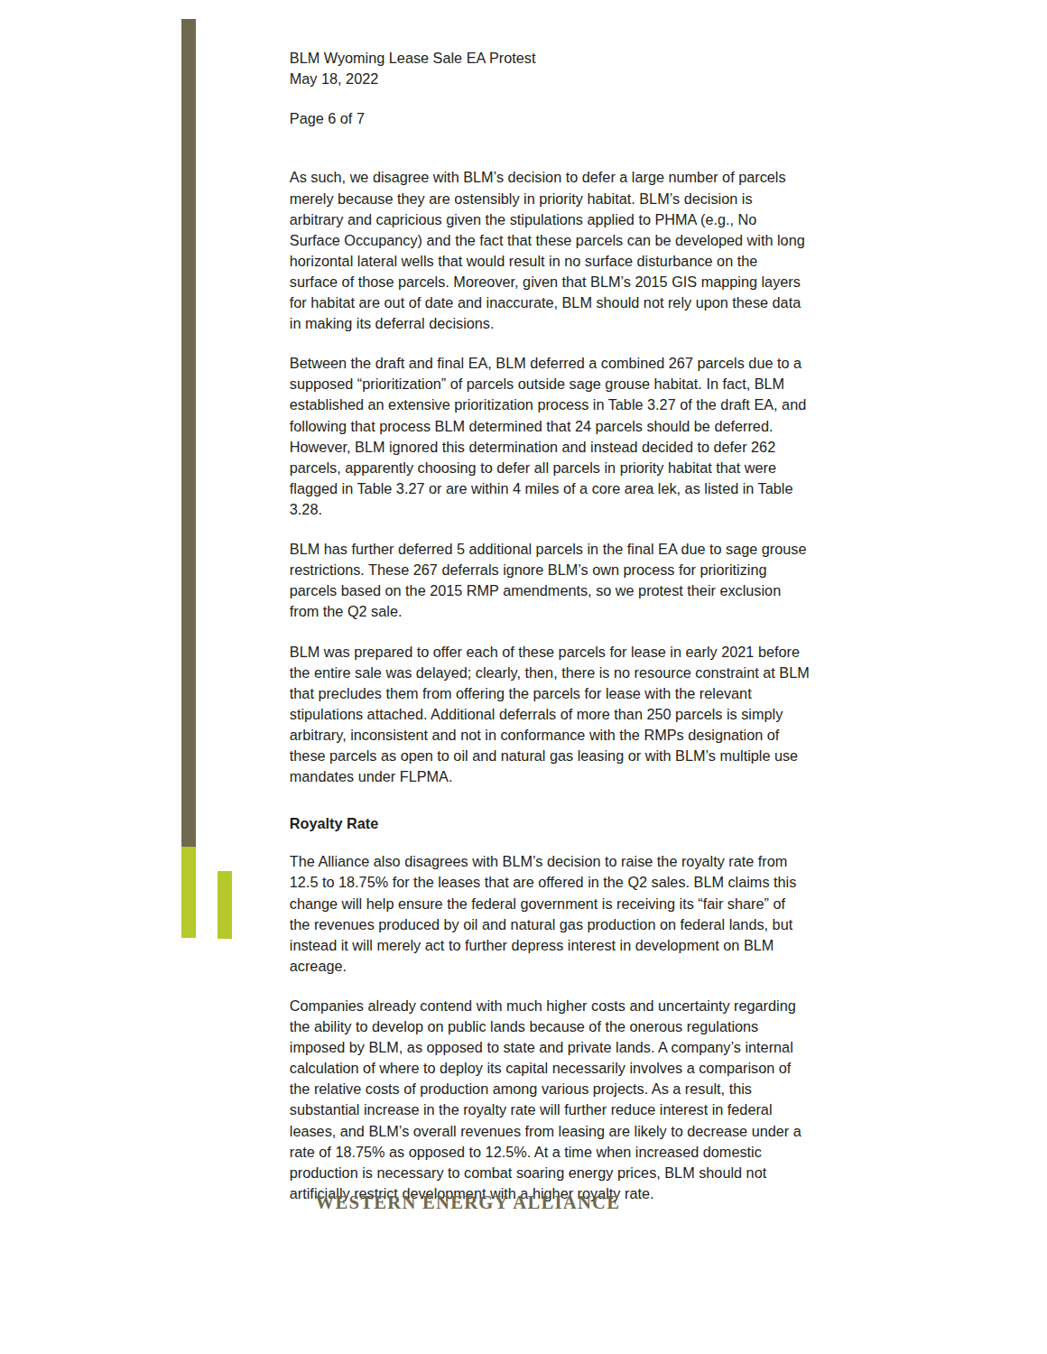BLM Wyoming Lease Sale EA Protest
May 18, 2022
Page 6 of 7
As such, we disagree with BLM’s decision to defer a large number of parcels merely because they are ostensibly in priority habitat. BLM’s decision is arbitrary and capricious given the stipulations applied to PHMA (e.g., No Surface Occupancy) and the fact that these parcels can be developed with long horizontal lateral wells that would result in no surface disturbance on the surface of those parcels. Moreover, given that BLM’s 2015 GIS mapping layers for habitat are out of date and inaccurate, BLM should not rely upon these data in making its deferral decisions.
Between the draft and final EA, BLM deferred a combined 267 parcels due to a supposed “prioritization” of parcels outside sage grouse habitat. In fact, BLM established an extensive prioritization process in Table 3.27 of the draft EA, and following that process BLM determined that 24 parcels should be deferred. However, BLM ignored this determination and instead decided to defer 262 parcels, apparently choosing to defer all parcels in priority habitat that were flagged in Table 3.27 or are within 4 miles of a core area lek, as listed in Table 3.28.
BLM has further deferred 5 additional parcels in the final EA due to sage grouse restrictions. These 267 deferrals ignore BLM’s own process for prioritizing parcels based on the 2015 RMP amendments, so we protest their exclusion from the Q2 sale.
BLM was prepared to offer each of these parcels for lease in early 2021 before the entire sale was delayed; clearly, then, there is no resource constraint at BLM that precludes them from offering the parcels for lease with the relevant stipulations attached. Additional deferrals of more than 250 parcels is simply arbitrary, inconsistent and not in conformance with the RMPs designation of these parcels as open to oil and natural gas leasing or with BLM’s multiple use mandates under FLPMA.
Royalty Rate
The Alliance also disagrees with BLM’s decision to raise the royalty rate from 12.5 to 18.75% for the leases that are offered in the Q2 sales. BLM claims this change will help ensure the federal government is receiving its “fair share” of the revenues produced by oil and natural gas production on federal lands, but instead it will merely act to further depress interest in development on BLM acreage.
Companies already contend with much higher costs and uncertainty regarding the ability to develop on public lands because of the onerous regulations imposed by BLM, as opposed to state and private lands. A company’s internal calculation of where to deploy its capital necessarily involves a comparison of the relative costs of production among various projects. As a result, this substantial increase in the royalty rate will further reduce interest in federal leases, and BLM’s overall revenues from leasing are likely to decrease under a rate of 18.75% as opposed to 12.5%. At a time when increased domestic production is necessary to combat soaring energy prices, BLM should not artificially restrict development with a higher royalty rate.
WESTERN ENERGY ALLIANCE